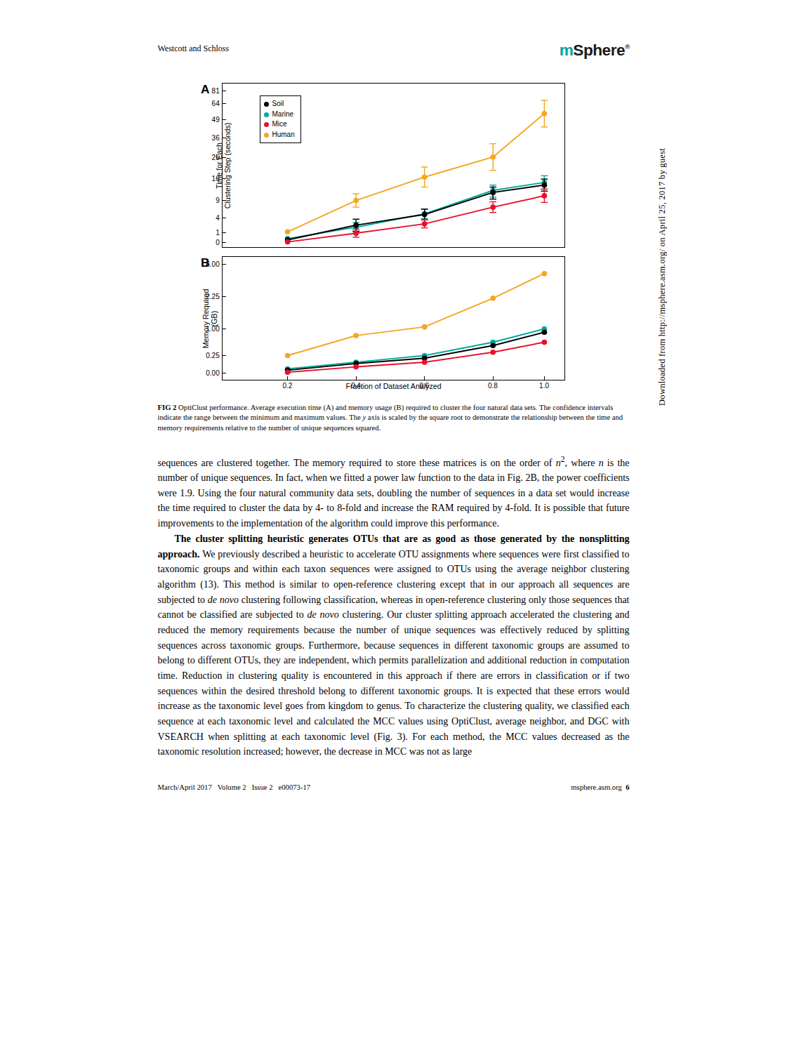Westcott and Schloss
m Sphere®
Downloaded from http://msphere.asm.org/ on April 25, 2017 by guest
A
Time for Each
Clustering Step (seconds)
81
64
49
36
25
16
9
4
1
0
Soil
Marine
Mice
Human
B
Memory Required
(GB)
4.00
2.25
1.00
0.25
0.00
0.2
0.4
0.6
0.8
1.0
Fraction of Dataset Analyzed
FIG 2 OptiClust performance. Average execution time (A) and memory usage (B) required to cluster the four natural data sets. The confidence intervals indicate the range between the minimum and maximum values. The y axis is scaled by the square root to demonstrate the relationship between the time and memory requirements relative to the number of unique sequences squared.
sequences are clustered together. The memory required to store these matrices is on the order of n2, where n is the number of unique sequences. In fact, when we fitted a power law function to the data in Fig. 2B, the power coefficients were 1.9. Using the four natural community data sets, doubling the number of sequences in a data set would increase the time required to cluster the data by 4- to 8-fold and increase the RAM required by 4-fold. It is possible that future improvements to the implementation of the algorithm could improve this performance.
The cluster splitting heuristic generates OTUs that are as good as those generated by the nonsplitting approach. We previously described a heuristic to accelerate OTU assignments where sequences were first classified to taxonomic groups and within each taxon sequences were assigned to OTUs using the average neighbor clustering algorithm (13). This method is similar to open-reference clustering except that in our approach all sequences are subjected to de novo clustering following classification, whereas in open-reference clustering only those sequences that cannot be classified are subjected to de novo clustering. Our cluster splitting approach accelerated the clustering and reduced the memory requirements because the number of unique sequences was effectively reduced by splitting sequences across taxonomic groups. Furthermore, because sequences in different taxonomic groups are assumed to belong to different OTUs, they are independent, which permits parallelization and additional reduction in computation time. Reduction in clustering quality is encountered in this approach if there are errors in classification or if two sequences within the desired threshold belong to different taxonomic groups. It is expected that these errors would increase as the taxonomic level goes from kingdom to genus. To characterize the clustering quality, we classified each sequence at each taxonomic level and calculated the MCC values using OptiClust, average neighbor, and DGC with VSEARCH when splitting at each taxonomic level (Fig. 3). For each method, the MCC values decreased as the taxonomic resolution increased; however, the decrease in MCC was not as large
March/April 2017 Volume 2 Issue 2 e00073-17
msphere.asm.org 6